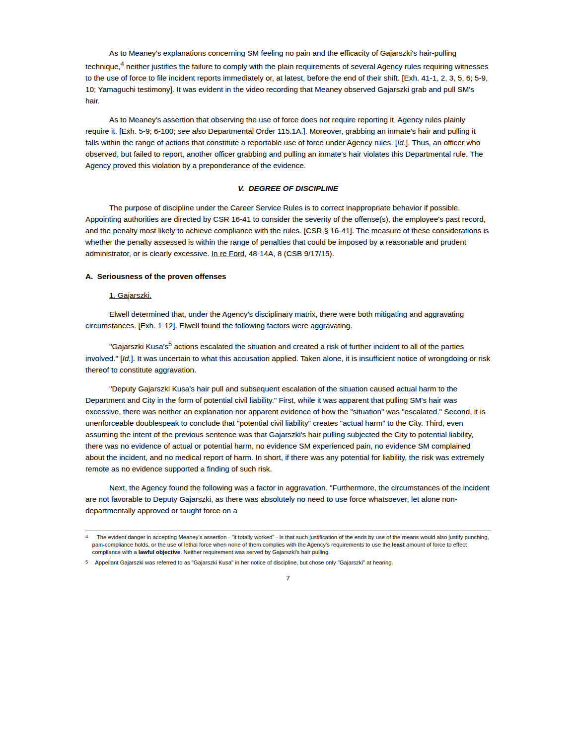As to Meaney's explanations concerning SM feeling no pain and the efficacity of Gajarszki's hair-pulling technique,4 neither justifies the failure to comply with the plain requirements of several Agency rules requiring witnesses to the use of force to file incident reports immediately or, at latest, before the end of their shift. [Exh. 41-1, 2, 3, 5, 6; 5-9, 10; Yamaguchi testimony]. It was evident in the video recording that Meaney observed Gajarszki grab and pull SM's hair.
As to Meaney's assertion that observing the use of force does not require reporting it, Agency rules plainly require it. [Exh. 5-9; 6-100; see also Departmental Order 115.1A.]. Moreover, grabbing an inmate's hair and pulling it falls within the range of actions that constitute a reportable use of force under Agency rules. [Id.]. Thus, an officer who observed, but failed to report, another officer grabbing and pulling an inmate's hair violates this Departmental rule. The Agency proved this violation by a preponderance of the evidence.
V. DEGREE OF DISCIPLINE
The purpose of discipline under the Career Service Rules is to correct inappropriate behavior if possible. Appointing authorities are directed by CSR 16-41 to consider the severity of the offense(s), the employee's past record, and the penalty most likely to achieve compliance with the rules. [CSR § 16-41]. The measure of these considerations is whether the penalty assessed is within the range of penalties that could be imposed by a reasonable and prudent administrator, or is clearly excessive. In re Ford, 48-14A, 8 (CSB 9/17/15).
A. Seriousness of the proven offenses
1. Gajarszki.
Elwell determined that, under the Agency's disciplinary matrix, there were both mitigating and aggravating circumstances. [Exh. 1-12]. Elwell found the following factors were aggravating.
"Gajarszki Kusa's5 actions escalated the situation and created a risk of further incident to all of the parties involved." [Id.]. It was uncertain to what this accusation applied. Taken alone, it is insufficient notice of wrongdoing or risk thereof to constitute aggravation.
"Deputy Gajarszki Kusa's hair pull and subsequent escalation of the situation caused actual harm to the Department and City in the form of potential civil liability." First, while it was apparent that pulling SM's hair was excessive, there was neither an explanation nor apparent evidence of how the "situation" was "escalated." Second, it is unenforceable doublespeak to conclude that "potential civil liability" creates "actual harm" to the City. Third, even assuming the intent of the previous sentence was that Gajarszki's hair pulling subjected the City to potential liability, there was no evidence of actual or potential harm, no evidence SM experienced pain, no evidence SM complained about the incident, and no medical report of harm. In short, if there was any potential for liability, the risk was extremely remote as no evidence supported a finding of such risk.
Next, the Agency found the following was a factor in aggravation. "Furthermore, the circumstances of the incident are not favorable to Deputy Gajarszki, as there was absolutely no need to use force whatsoever, let alone non-departmentally approved or taught force on a
4 The evident danger in accepting Meaney's assertion - "it totally worked" - is that such justification of the ends by use of the means would also justify punching, pain-compliance holds, or the use of lethal force when none of them complies with the Agency's requirements to use the least amount of force to effect compliance with a lawful objective. Neither requirement was served by Gajarszki's hair pulling.
5 Appellant Gajarszki was referred to as "Gajarszki Kusa" in her notice of discipline, but chose only "Gajarszki" at hearing.
7